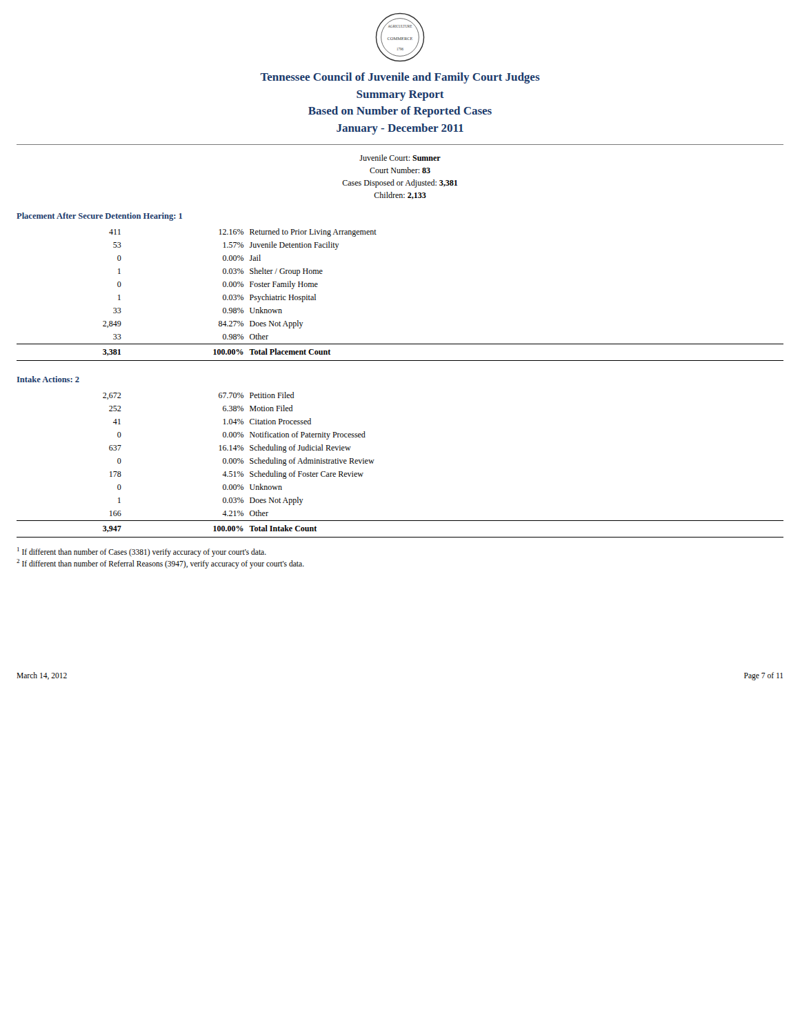Tennessee Council of Juvenile and Family Court Judges
Summary Report
Based on Number of Reported Cases
January - December 2011
Juvenile Court: Sumner
Court Number: 83
Cases Disposed or Adjusted: 3,381
Children: 2,133
Placement After Secure Detention Hearing: 1
| 411 | 12.16% | Returned to Prior Living Arrangement |
| 53 | 1.57% | Juvenile Detention Facility |
| 0 | 0.00% | Jail |
| 1 | 0.03% | Shelter / Group Home |
| 0 | 0.00% | Foster Family Home |
| 1 | 0.03% | Psychiatric Hospital |
| 33 | 0.98% | Unknown |
| 2,849 | 84.27% | Does Not Apply |
| 33 | 0.98% | Other |
| 3,381 | 100.00% | Total Placement Count |
Intake Actions: 2
| 2,672 | 67.70% | Petition Filed |
| 252 | 6.38% | Motion Filed |
| 41 | 1.04% | Citation Processed |
| 0 | 0.00% | Notification of Paternity Processed |
| 637 | 16.14% | Scheduling of Judicial Review |
| 0 | 0.00% | Scheduling of Administrative Review |
| 178 | 4.51% | Scheduling of Foster Care Review |
| 0 | 0.00% | Unknown |
| 1 | 0.03% | Does Not Apply |
| 166 | 4.21% | Other |
| 3,947 | 100.00% | Total Intake Count |
1 If different than number of Cases (3381) verify accuracy of your court's data.
2 If different than number of Referral Reasons (3947), verify accuracy of your court's data.
March 14, 2012 Page 7 of 11